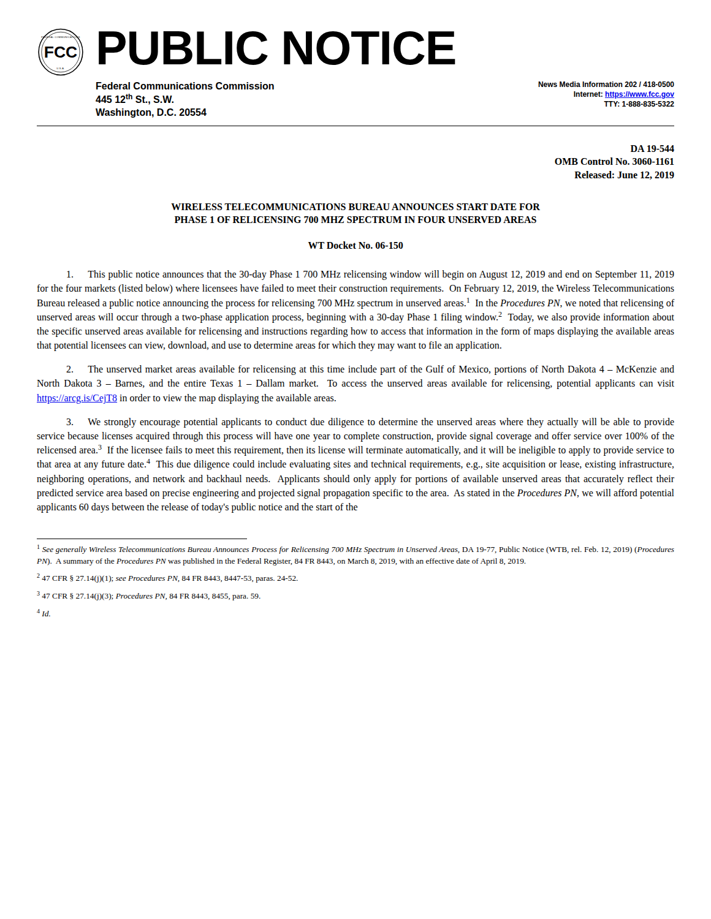FCC FEDERAL COMMUNICATIONS U.S.A.
PUBLIC NOTICE
Federal Communications Commission
445 12th St., S.W.
Washington, D.C. 20554
News Media Information 202 / 418-0500
Internet: https://www.fcc.gov
TTY: 1-888-835-5322
DA 19-544
OMB Control No. 3060-1161
Released: June 12, 2019
Wireless Telecommunications Bureau Announces Start Date for
Phase 1 of Relicensing 700 MHz Spectrum in Four Unserved Areas
WT Docket No. 06-150
1. This public notice announces that the 30-day Phase 1 700 MHz relicensing window will begin on August 12, 2019 and end on September 11, 2019 for the four markets (listed below) where licensees have failed to meet their construction requirements. On February 12, 2019, the Wireless Telecommunications Bureau released a public notice announcing the process for relicensing 700 MHz spectrum in unserved areas.1 In the Procedures PN, we noted that relicensing of unserved areas will occur through a two-phase application process, beginning with a 30-day Phase 1 filing window.2 Today, we also provide information about the specific unserved areas available for relicensing and instructions regarding how to access that information in the form of maps displaying the available areas that potential licensees can view, download, and use to determine areas for which they may want to file an application.
2. The unserved market areas available for relicensing at this time include part of the Gulf of Mexico, portions of North Dakota 4 – McKenzie and North Dakota 3 – Barnes, and the entire Texas 1 – Dallam market. To access the unserved areas available for relicensing, potential applicants can visit https://arcg.is/CejT8 in order to view the map displaying the available areas.
3. We strongly encourage potential applicants to conduct due diligence to determine the unserved areas where they actually will be able to provide service because licenses acquired through this process will have one year to complete construction, provide signal coverage and offer service over 100% of the relicensed area.3 If the licensee fails to meet this requirement, then its license will terminate automatically, and it will be ineligible to apply to provide service to that area at any future date.4 This due diligence could include evaluating sites and technical requirements, e.g., site acquisition or lease, existing infrastructure, neighboring operations, and network and backhaul needs. Applicants should only apply for portions of available unserved areas that accurately reflect their predicted service area based on precise engineering and projected signal propagation specific to the area. As stated in the Procedures PN, we will afford potential applicants 60 days between the release of today's public notice and the start of the
1 See generally Wireless Telecommunications Bureau Announces Process for Relicensing 700 MHz Spectrum in Unserved Areas, DA 19-77, Public Notice (WTB, rel. Feb. 12, 2019) (Procedures PN). A summary of the Procedures PN was published in the Federal Register, 84 FR 8443, on March 8, 2019, with an effective date of April 8, 2019.
2 47 CFR § 27.14(j)(1); see Procedures PN, 84 FR 8443, 8447-53, paras. 24-52.
3 47 CFR § 27.14(j)(3); Procedures PN, 84 FR 8443, 8455, para. 59.
4 Id.